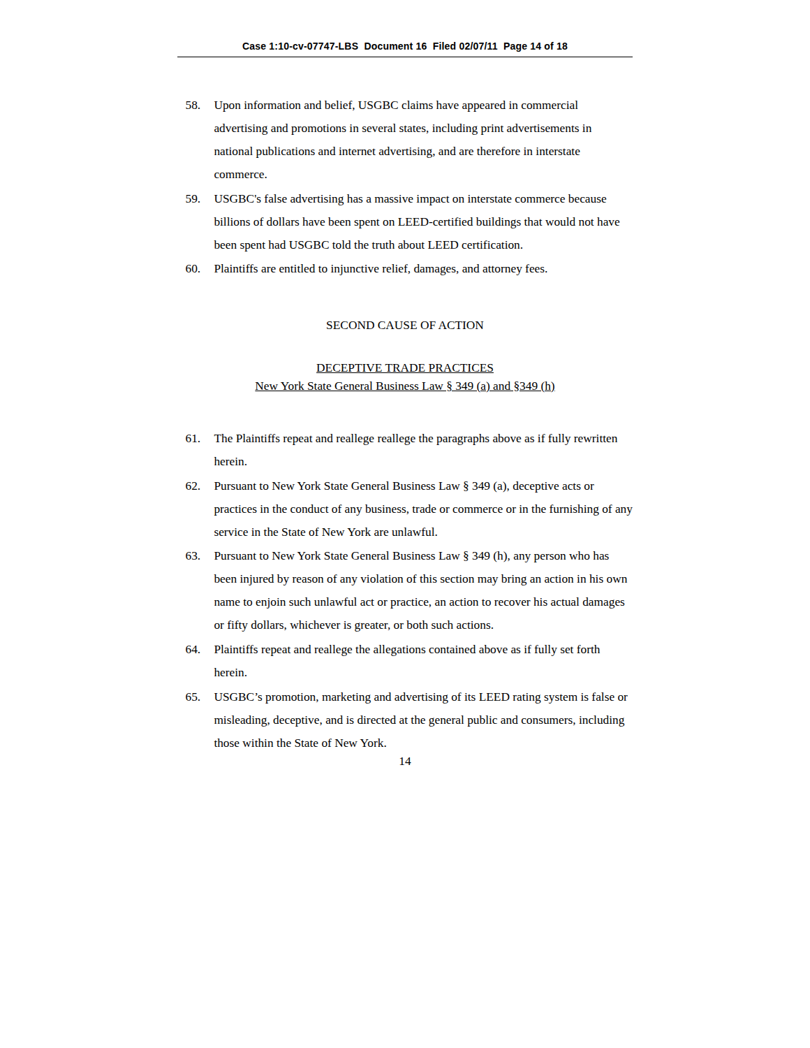Case 1:10-cv-07747-LBS Document 16 Filed 02/07/11 Page 14 of 18
58. Upon information and belief, USGBC claims have appeared in commercial advertising and promotions in several states, including print advertisements in national publications and internet advertising, and are therefore in interstate commerce.
59. USGBC's false advertising has a massive impact on interstate commerce because billions of dollars have been spent on LEED-certified buildings that would not have been spent had USGBC told the truth about LEED certification.
60. Plaintiffs are entitled to injunctive relief, damages, and attorney fees.
SECOND CAUSE OF ACTION
DECEPTIVE TRADE PRACTICES
New York State General Business Law § 349 (a) and §349 (h)
61. The Plaintiffs repeat and reallege reallege the paragraphs above as if fully rewritten herein.
62. Pursuant to New York State General Business Law § 349 (a), deceptive acts or practices in the conduct of any business, trade or commerce or in the furnishing of any service in the State of New York are unlawful.
63. Pursuant to New York State General Business Law § 349 (h), any person who has been injured by reason of any violation of this section may bring an action in his own name to enjoin such unlawful act or practice, an action to recover his actual damages or fifty dollars, whichever is greater, or both such actions.
64. Plaintiffs repeat and reallege the allegations contained above as if fully set forth herein.
65. USGBC’s promotion, marketing and advertising of its LEED rating system is false or misleading, deceptive, and is directed at the general public and consumers, including those within the State of New York.
14